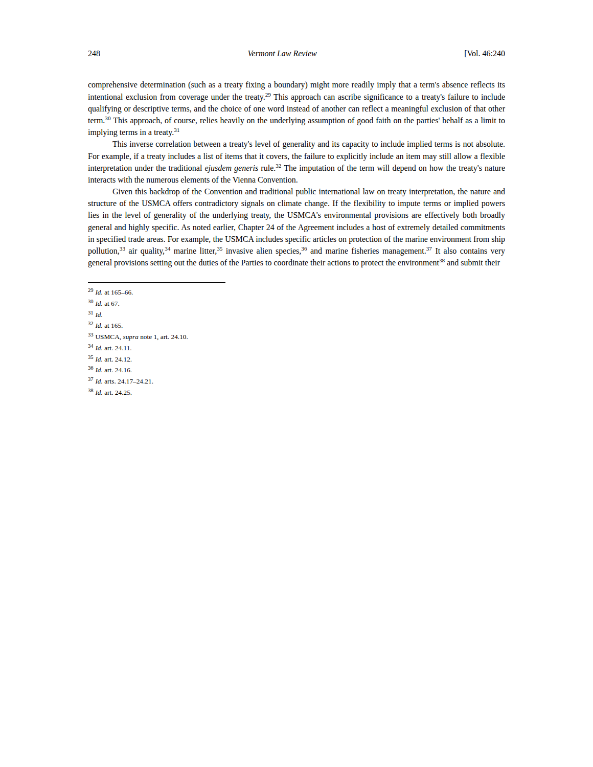248 Vermont Law Review [Vol. 46:240
comprehensive determination (such as a treaty fixing a boundary) might more readily imply that a term's absence reflects its intentional exclusion from coverage under the treaty.29 This approach can ascribe significance to a treaty's failure to include qualifying or descriptive terms, and the choice of one word instead of another can reflect a meaningful exclusion of that other term.30 This approach, of course, relies heavily on the underlying assumption of good faith on the parties' behalf as a limit to implying terms in a treaty.31
This inverse correlation between a treaty's level of generality and its capacity to include implied terms is not absolute. For example, if a treaty includes a list of items that it covers, the failure to explicitly include an item may still allow a flexible interpretation under the traditional ejusdem generis rule.32 The imputation of the term will depend on how the treaty's nature interacts with the numerous elements of the Vienna Convention.
Given this backdrop of the Convention and traditional public international law on treaty interpretation, the nature and structure of the USMCA offers contradictory signals on climate change. If the flexibility to impute terms or implied powers lies in the level of generality of the underlying treaty, the USMCA's environmental provisions are effectively both broadly general and highly specific. As noted earlier, Chapter 24 of the Agreement includes a host of extremely detailed commitments in specified trade areas. For example, the USMCA includes specific articles on protection of the marine environment from ship pollution,33 air quality,34 marine litter,35 invasive alien species,36 and marine fisheries management.37 It also contains very general provisions setting out the duties of the Parties to coordinate their actions to protect the environment38 and submit their
29 Id. at 165–66.
30 Id. at 67.
31 Id.
32 Id. at 165.
33 USMCA, supra note 1, art. 24.10.
34 Id. art. 24.11.
35 Id. art. 24.12.
36 Id. art. 24.16.
37 Id. arts. 24.17–24.21.
38 Id. art. 24.25.